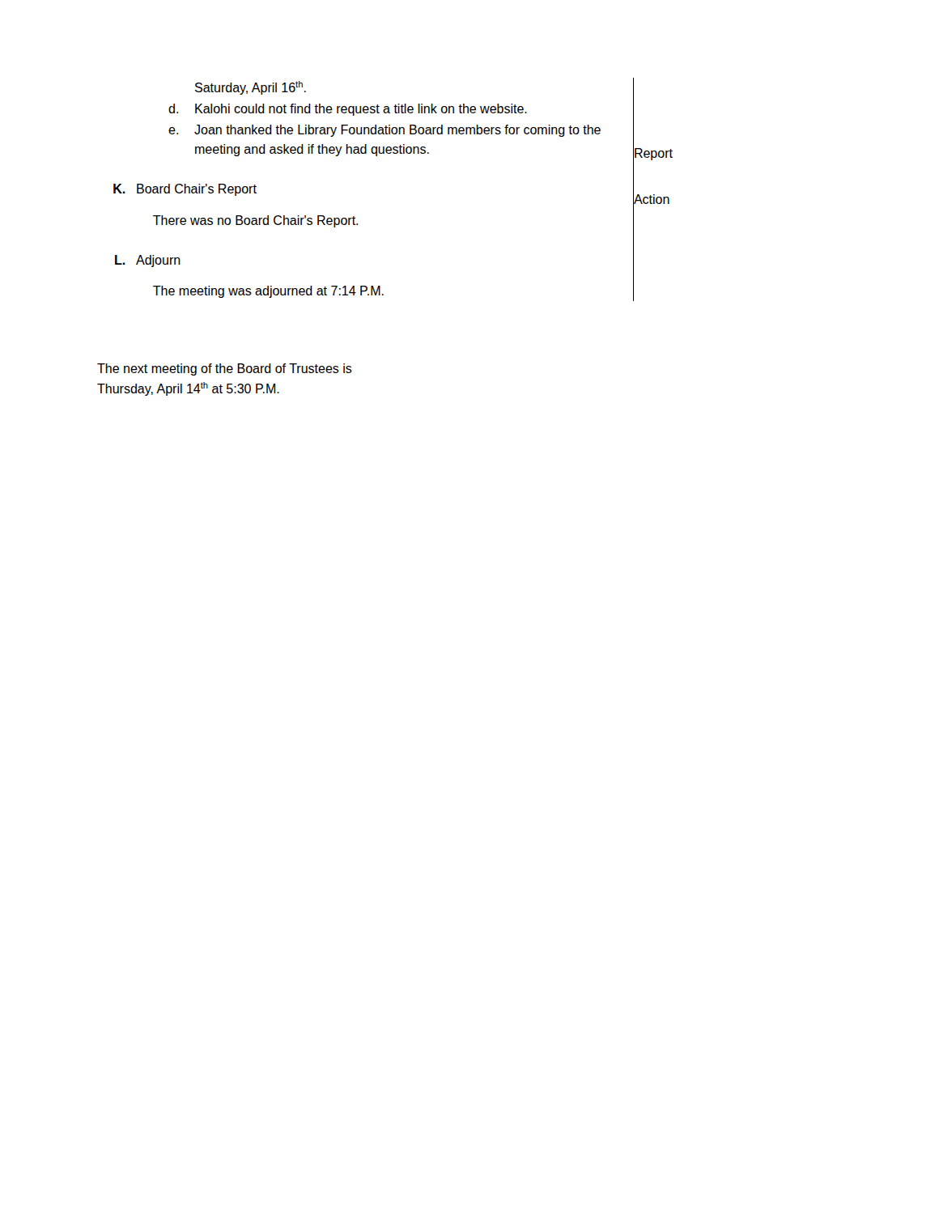| Saturday, April 16 th . d. Kalohi could not find the request a title link on the website. e. Joan thanked the Library Foundation Board members for coming to the meeting and asked if they had questions. K. Board Chair's Report There was no Board Chair's Report. L. Adjourn The meeting was adjourned at 7:14 P.M. | Report Action |
The next meeting of the Board of Trustees is
Thursday, April 14th at 5:30 P.M.